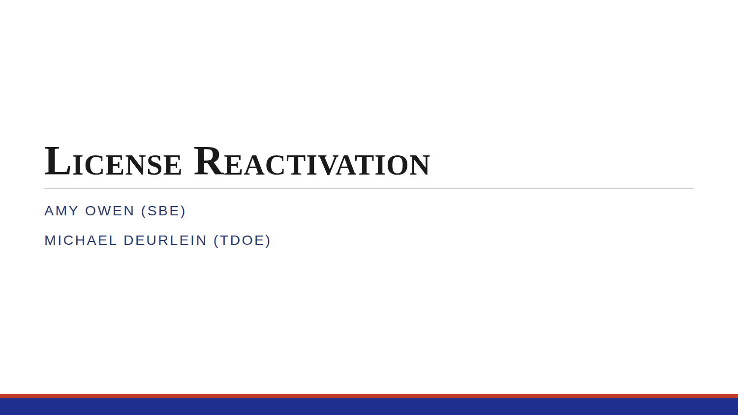License Reactivation
Amy Owen (SBE)
Michael Deurlein (TDOE)